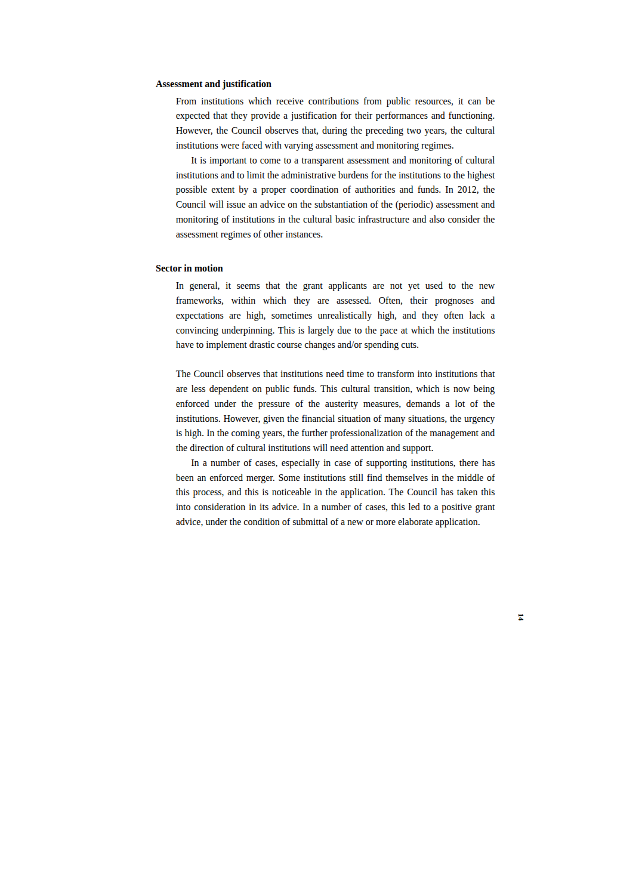Assessment and justification
From institutions which receive contributions from public resources, it can be expected that they provide a justification for their performances and functioning. However, the Council observes that, during the preceding two years, the cultural institutions were faced with varying assessment and monitoring regimes.
It is important to come to a transparent assessment and monitoring of cultural institutions and to limit the administrative burdens for the institutions to the highest possible extent by a proper coordination of authorities and funds. In 2012, the Council will issue an advice on the substantiation of the (periodic) assessment and monitoring of institutions in the cultural basic infrastructure and also consider the assessment regimes of other instances.
Sector in motion
In general, it seems that the grant applicants are not yet used to the new frameworks, within which they are assessed. Often, their prognoses and expectations are high, sometimes unrealistically high, and they often lack a convincing underpinning. This is largely due to the pace at which the institutions have to implement drastic course changes and/or spending cuts.
The Council observes that institutions need time to transform into institutions that are less dependent on public funds. This cultural transition, which is now being enforced under the pressure of the austerity measures, demands a lot of the institutions. However, given the financial situation of many situations, the urgency is high. In the coming years, the further professionalization of the management and the direction of cultural institutions will need attention and support.
In a number of cases, especially in case of supporting institutions, there has been an enforced merger. Some institutions still find themselves in the middle of this process, and this is noticeable in the application. The Council has taken this into consideration in its advice. In a number of cases, this led to a positive grant advice, under the condition of submittal of a new or more elaborate application.
14